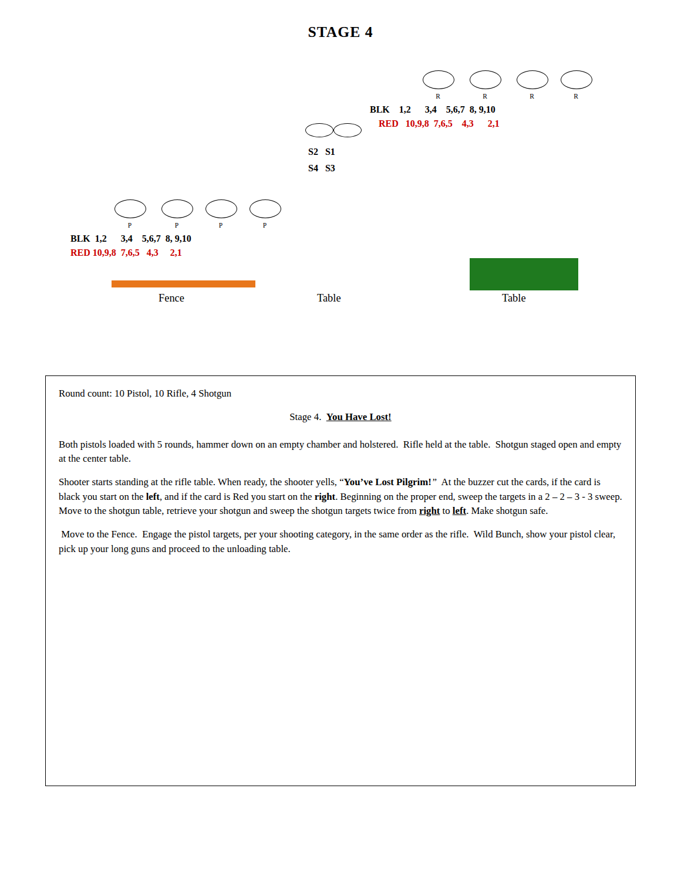STAGE 4
R
R
R
R
BLK 1,2 3,4 5,6,7 8, 9,10
RED 10,9,8 7,6,5 4,3 2,1
S2 S1
S4 S3
P
P
P
P
BLK 1,2 3,4 5,6,7 8, 9,10
RED 10,9,8 7,6,5 4,3 2,1
Fence
Table
Table
Round count: 10 Pistol, 10 Rifle, 4 Shotgun
Stage 4. You Have Lost!
Both pistols loaded with 5 rounds, hammer down on an empty chamber and holstered. Rifle held at the table. Shotgun staged open and empty at the center table.
Shooter starts standing at the rifle table. When ready, the shooter yells, “You’ve Lost Pilgrim!” At the buzzer cut the cards, if the card is black you start on the left, and if the card is Red you start on the right. Beginning on the proper end, sweep the targets in a 2 – 2 – 3 - 3 sweep. Move to the shotgun table, retrieve your shotgun and sweep the shotgun targets twice from right to left. Make shotgun safe.
Move to the Fence. Engage the pistol targets, per your shooting category, in the same order as the rifle. Wild Bunch, show your pistol clear, pick up your long guns and proceed to the unloading table.